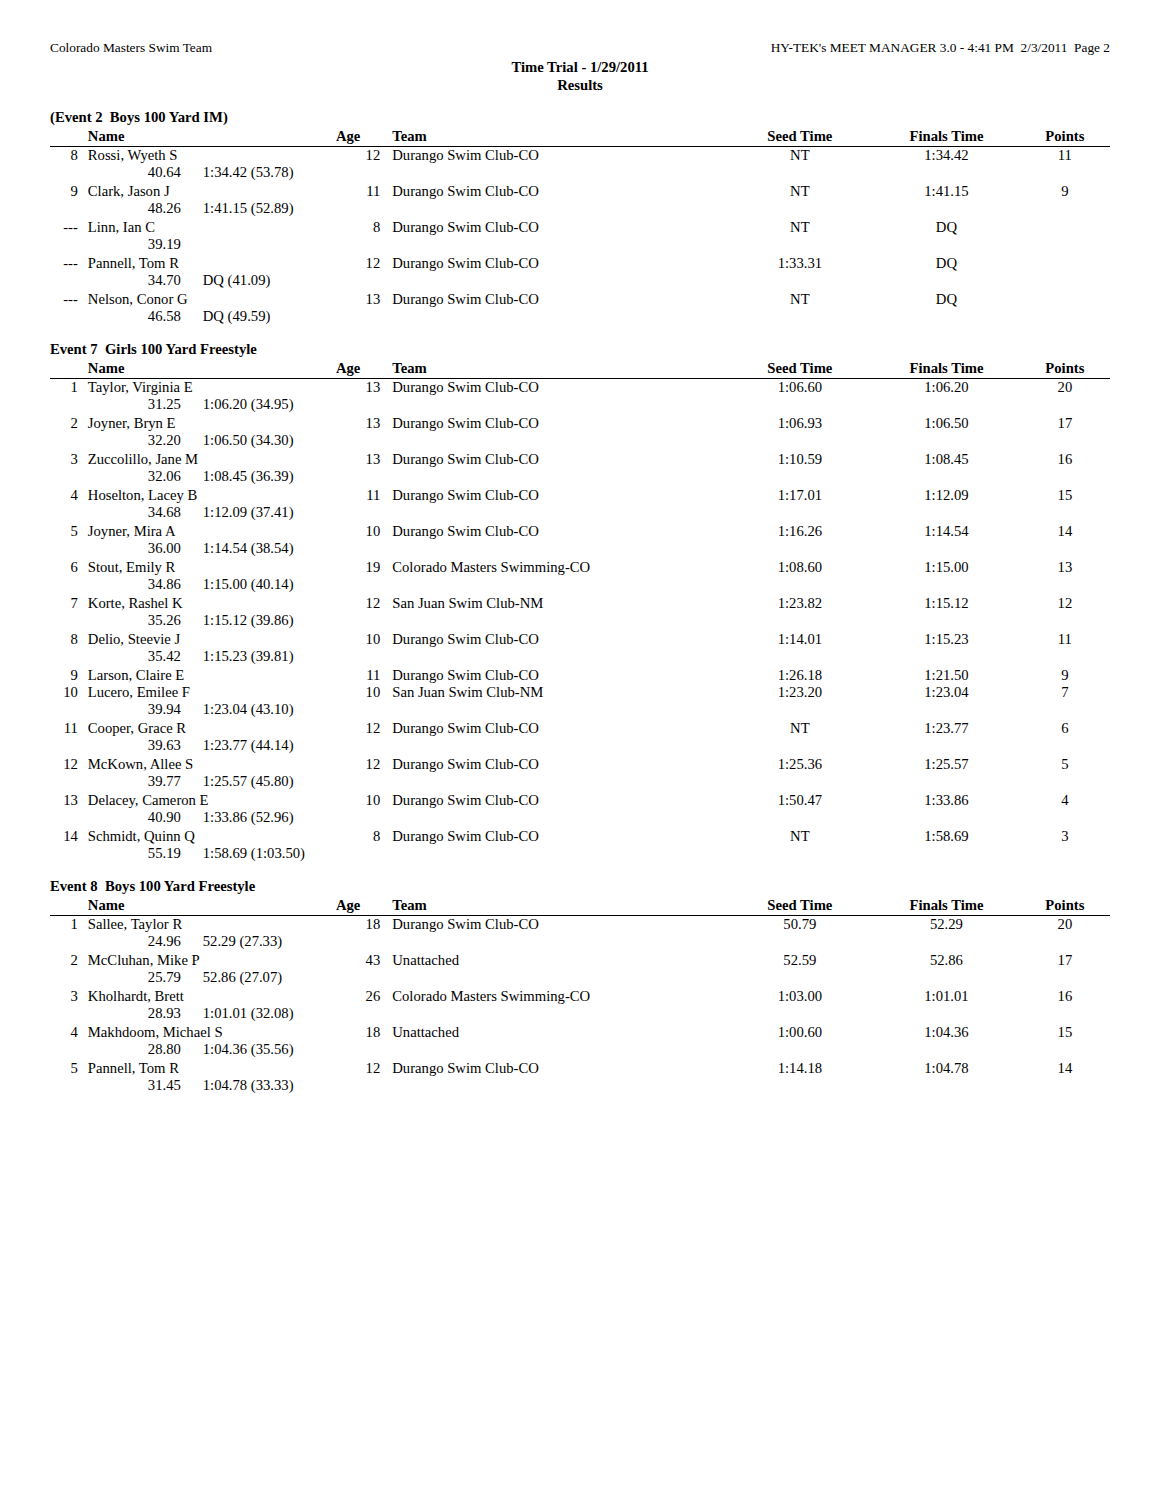Colorado Masters Swim Team HY-TEK's MEET MANAGER 3.0 - 4:41 PM 2/3/2011 Page 2
Time Trial - 1/29/2011
Results
(Event 2 Boys 100 Yard IM)
| | Name | Age | Team | Seed Time | Finals Time | Points |
| --- | --- | --- | --- | --- | --- | --- |
| 8 | Rossi, Wyeth S | 12 | Durango Swim Club-CO | NT | 1:34.42 | 11 |
| | 40.64 1:34.42 (53.78) |
| 9 | Clark, Jason J | 11 | Durango Swim Club-CO | NT | 1:41.15 | 9 |
| | 48.26 1:41.15 (52.89) |
| --- | Linn, Ian C | 8 | Durango Swim Club-CO | NT | DQ | |
| | 39.19 |
| --- | Pannell, Tom R | 12 | Durango Swim Club-CO | 1:33.31 | DQ | |
| | 34.70 DQ (41.09) |
| --- | Nelson, Conor G | 13 | Durango Swim Club-CO | NT | DQ | |
| | 46.58 DQ (49.59) |
Event 7 Girls 100 Yard Freestyle
| | Name | Age | Team | Seed Time | Finals Time | Points |
| --- | --- | --- | --- | --- | --- | --- |
| 1 | Taylor, Virginia E | 13 | Durango Swim Club-CO | 1:06.60 | 1:06.20 | 20 |
| | 31.25 1:06.20 (34.95) |
| 2 | Joyner, Bryn E | 13 | Durango Swim Club-CO | 1:06.93 | 1:06.50 | 17 |
| | 32.20 1:06.50 (34.30) |
| 3 | Zuccolillo, Jane M | 13 | Durango Swim Club-CO | 1:10.59 | 1:08.45 | 16 |
| | 32.06 1:08.45 (36.39) |
| 4 | Hoselton, Lacey B | 11 | Durango Swim Club-CO | 1:17.01 | 1:12.09 | 15 |
| | 34.68 1:12.09 (37.41) |
| 5 | Joyner, Mira A | 10 | Durango Swim Club-CO | 1:16.26 | 1:14.54 | 14 |
| | 36.00 1:14.54 (38.54) |
| 6 | Stout, Emily R | 19 | Colorado Masters Swimming-CO | 1:08.60 | 1:15.00 | 13 |
| | 34.86 1:15.00 (40.14) |
| 7 | Korte, Rashel K | 12 | San Juan Swim Club-NM | 1:23.82 | 1:15.12 | 12 |
| | 35.26 1:15.12 (39.86) |
| 8 | Delio, Steevie J | 10 | Durango Swim Club-CO | 1:14.01 | 1:15.23 | 11 |
| | 35.42 1:15.23 (39.81) |
| 9 | Larson, Claire E | 11 | Durango Swim Club-CO | 1:26.18 | 1:21.50 | 9 |
| 10 | Lucero, Emilee F | 10 | San Juan Swim Club-NM | 1:23.20 | 1:23.04 | 7 |
| | 39.94 1:23.04 (43.10) |
| 11 | Cooper, Grace R | 12 | Durango Swim Club-CO | NT | 1:23.77 | 6 |
| | 39.63 1:23.77 (44.14) |
| 12 | McKown, Allee S | 12 | Durango Swim Club-CO | 1:25.36 | 1:25.57 | 5 |
| | 39.77 1:25.57 (45.80) |
| 13 | Delacey, Cameron E | 10 | Durango Swim Club-CO | 1:50.47 | 1:33.86 | 4 |
| | 40.90 1:33.86 (52.96) |
| 14 | Schmidt, Quinn Q | 8 | Durango Swim Club-CO | NT | 1:58.69 | 3 |
| | 55.19 1:58.69 (1:03.50) |
Event 8 Boys 100 Yard Freestyle
| | Name | Age | Team | Seed Time | Finals Time | Points |
| --- | --- | --- | --- | --- | --- | --- |
| 1 | Sallee, Taylor R | 18 | Durango Swim Club-CO | 50.79 | 52.29 | 20 |
| | 24.96 52.29 (27.33) |
| 2 | McCluhan, Mike P | 43 | Unattached | 52.59 | 52.86 | 17 |
| | 25.79 52.86 (27.07) |
| 3 | Kholhardt, Brett | 26 | Colorado Masters Swimming-CO | 1:03.00 | 1:01.01 | 16 |
| | 28.93 1:01.01 (32.08) |
| 4 | Makhdoom, Michael S | 18 | Unattached | 1:00.60 | 1:04.36 | 15 |
| | 28.80 1:04.36 (35.56) |
| 5 | Pannell, Tom R | 12 | Durango Swim Club-CO | 1:14.18 | 1:04.78 | 14 |
| | 31.45 1:04.78 (33.33) |